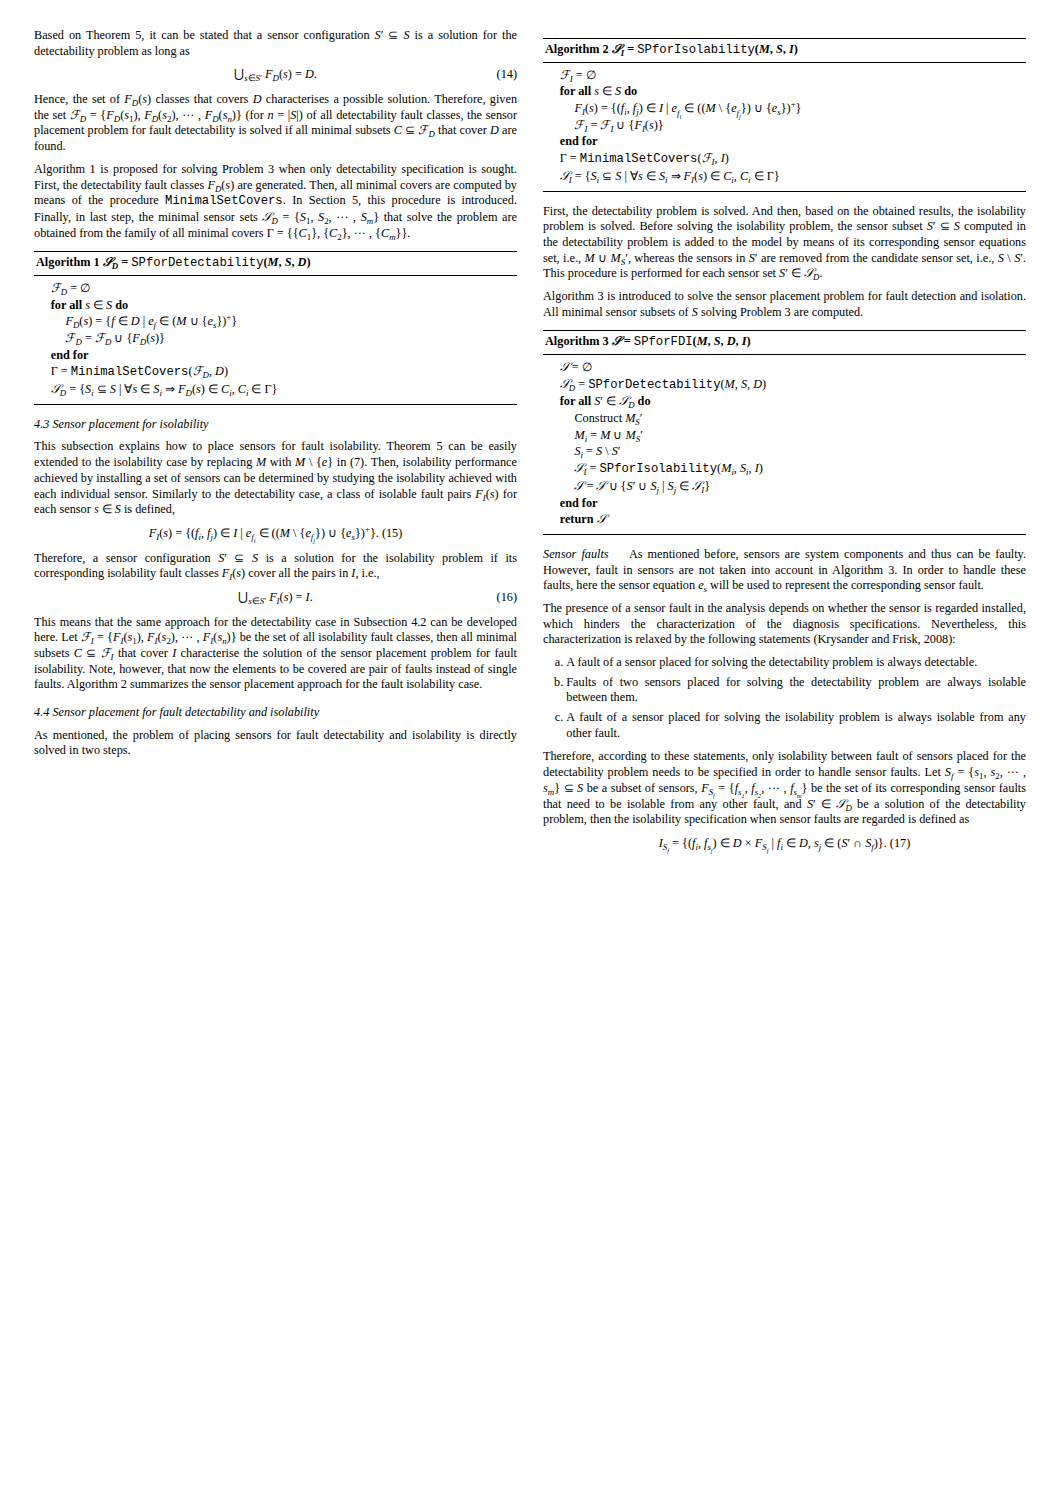Based on Theorem 5, it can be stated that a sensor configuration S′ ⊆ S is a solution for the detectability problem as long as
⋃s∈S′ FD(s) = D. (14)
Hence, the set of FD(s) classes that covers D characterises a possible solution. Therefore, given the set ℱD = {FD(s1), FD(s2), ··· , FD(sn)} (for n = |S|) of all detectability fault classes, the sensor placement problem for fault detectability is solved if all minimal subsets C ⊆ ℱD that cover D are found.
Algorithm 1 is proposed for solving Problem 3 when only detectability specification is sought. First, the detectability fault classes FD(s) are generated. Then, all minimal covers are computed by means of the procedure MinimalSetCovers. In Section 5, this procedure is introduced. Finally, in last step, the minimal sensor sets 𝒮D = {S1, S2, ··· , Sm} that solve the problem are obtained from the family of all minimal covers Γ = {{C1}, {C2}, ··· , {Cm}}.
Algorithm 1 𝒮D = SPforDetectability(M, S, D)
ℱD = ∅
for all s ∈ S do
FD(s) = {f ∈ D | ef ∈ (M ∪ {es})+}
ℱD = ℱD ∪ {FD(s)}
end for
Γ = MinimalSetCovers(ℱD, D)
𝒮D = {Si ⊆ S | ∀s ∈ Si ⇒ FD(s) ∈ Ci, Ci ∈ Γ}
4.3 Sensor placement for isolability
This subsection explains how to place sensors for fault isolability. Theorem 5 can be easily extended to the isolability case by replacing M with M \ {e} in (7). Then, isolability performance achieved by installing a set of sensors can be determined by studying the isolability achieved with each individual sensor. Similarly to the detectability case, a class of isolable fault pairs FI(s) for each sensor s ∈ S is defined,
FI(s) = {(fi, fj) ∈ I | efi ∈ ((M \ {efj}) ∪ {es})+}. (15)
Therefore, a sensor configuration S′ ⊆ S is a solution for the isolability problem if its corresponding isolability fault classes FI(s) cover all the pairs in I, i.e.,
⋃s∈S′ FI(s) = I. (16)
This means that the same approach for the detectability case in Subsection 4.2 can be developed here. Let ℱI = {FI(s1), FI(s2), ··· , FI(sn)} be the set of all isolability fault classes, then all minimal subsets C ⊆ ℱI that cover I characterise the solution of the sensor placement problem for fault isolability. Note, however, that now the elements to be covered are pair of faults instead of single faults. Algorithm 2 summarizes the sensor placement approach for the fault isolability case.
4.4 Sensor placement for fault detectability and isolability
As mentioned, the problem of placing sensors for fault detectability and isolability is directly solved in two steps.
Algorithm 2 𝒮I = SPforIsolability(M, S, I)
ℱI = ∅
for all s ∈ S do
FI(s) = {(fi, fj) ∈ I | efi ∈ ((M \ {efj}) ∪ {es})+}
ℱI = ℱI ∪ {FI(s)}
end for
Γ = MinimalSetCovers(ℱI, I)
𝒮I = {Si ⊆ S | ∀s ∈ Si ⇒ FI(s) ∈ Ci, Ci ∈ Γ}
First, the detectability problem is solved. And then, based on the obtained results, the isolability problem is solved. Before solving the isolability problem, the sensor subset S′ ⊆ S computed in the detectability problem is added to the model by means of its corresponding sensor equations set, i.e., M ∪ MS′, whereas the sensors in S′ are removed from the candidate sensor set, i.e., S \ S′. This procedure is performed for each sensor set S′ ∈ 𝒮D.
Algorithm 3 is introduced to solve the sensor placement problem for fault detection and isolation. All minimal sensor subsets of S solving Problem 3 are computed.
Algorithm 3 𝒮 = SPforFDI(M, S, D, I)
𝒮 = ∅
𝒮D = SPforDetectability(M, S, D)
for all S′ ∈ 𝒮D do
Construct MS′
Mi = M ∪ MS′
Si = S \ S′
𝒮I = SPforIsolability(Mi, Si, I)
𝒮 = 𝒮 ∪ {S′ ∪ Sj | Sj ∈ 𝒮I}
end for
return 𝒮
Sensor faults As mentioned before, sensors are system components and thus can be faulty. However, fault in sensors are not taken into account in Algorithm 3. In order to handle these faults, here the sensor equation es will be used to represent the corresponding sensor fault.
The presence of a sensor fault in the analysis depends on whether the sensor is regarded installed, which hinders the characterization of the diagnosis specifications. Nevertheless, this characterization is relaxed by the following statements (Krysander and Frisk, 2008):
A fault of a sensor placed for solving the detectability problem is always detectable.
Faults of two sensors placed for solving the detectability problem are always isolable between them.
A fault of a sensor placed for solving the isolability problem is always isolable from any other fault.
Therefore, according to these statements, only isolability between fault of sensors placed for the detectability problem needs to be specified in order to handle sensor faults. Let Sf = {s1, s2, ··· , sm} ⊆ S be a subset of sensors, FSf = {fs1, fs2, ··· , fsm} be the set of its corresponding sensor faults that need to be isolable from any other fault, and S′ ∈ 𝒮D be a solution of the detectability problem, then the isolability specification when sensor faults are regarded is defined as
ISf = {(fi, fsj) ∈ D × FSf | fi ∈ D, sj ∈ (S′ ∩ Sf)}. (17)